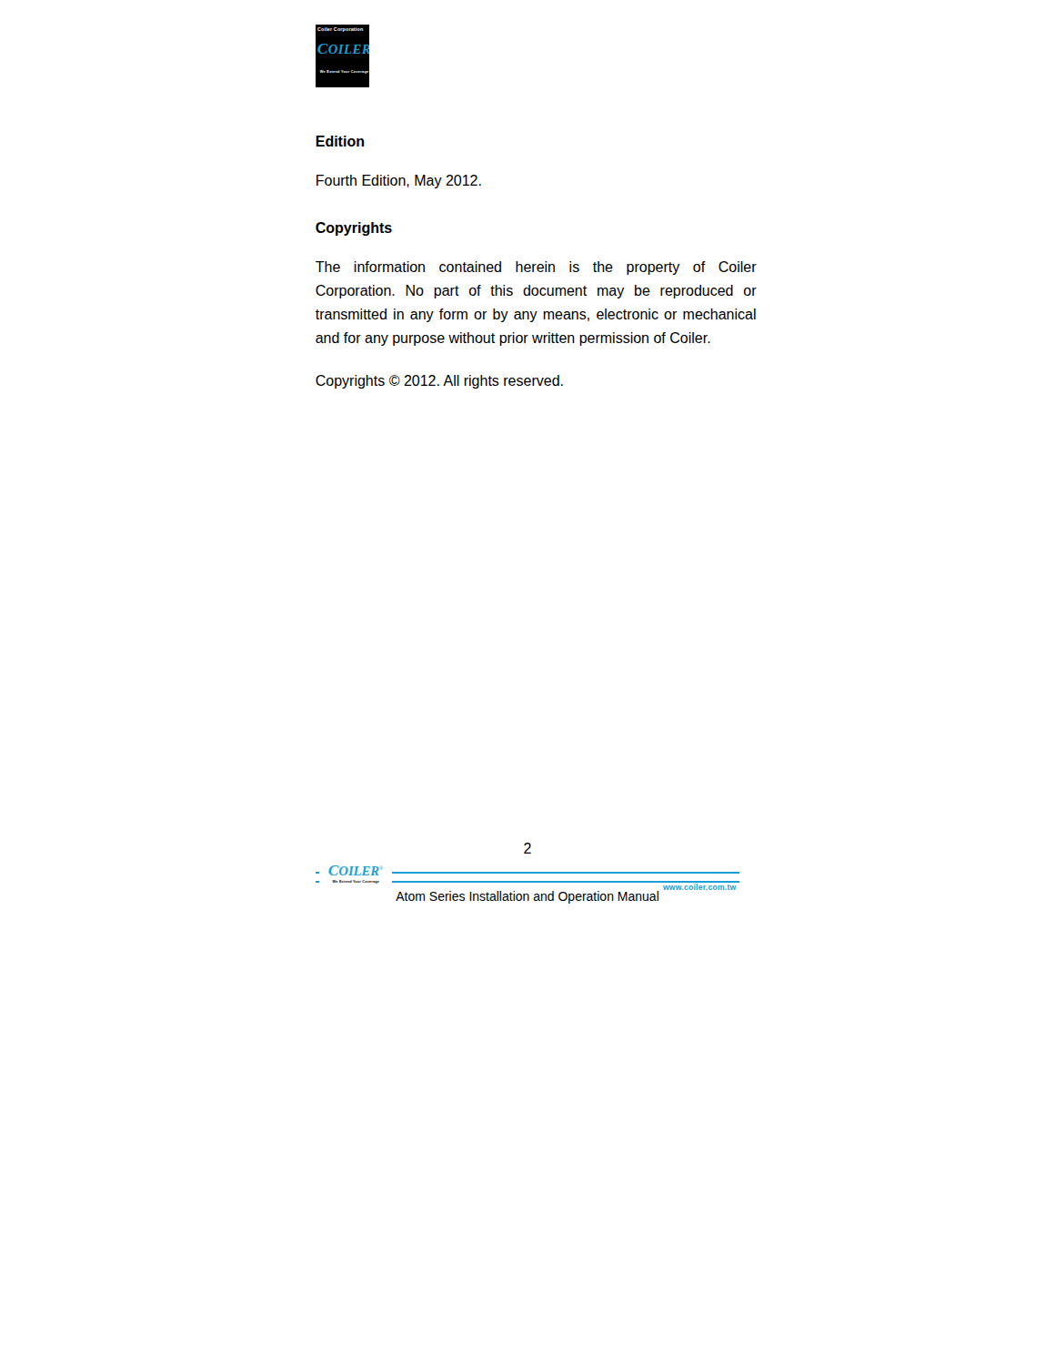Coiler Corporation COILER® We Extend Your Coverage
Edition
Fourth Edition, May 2012.
Copyrights
The information contained herein is the property of Coiler Corporation. No part of this document may be reproduced or transmitted in any form or by any means, electronic or mechanical and for any purpose without prior written permission of Coiler.
Copyrights © 2012. All rights reserved.
2
COILER® We Extend Your Coverage
Atom Series Installation and Operation Manual
www.coiler.com.tw